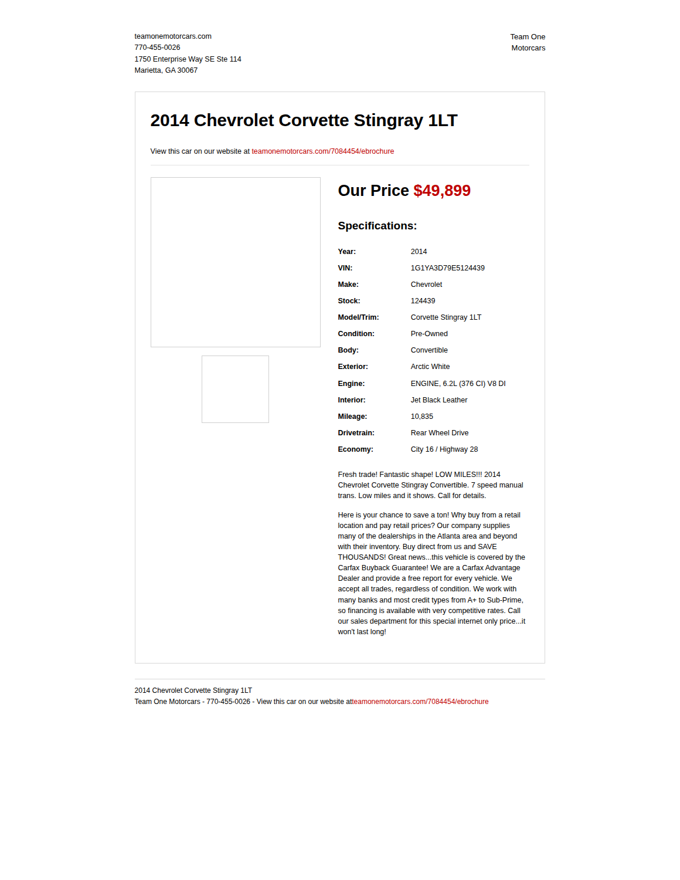teamonemotorcars.com
770-455-0026
1750 Enterprise Way SE Ste 114
Marietta, GA 30067
Team One
Motorcars
2014 Chevrolet Corvette Stingray 1LT
View this car on our website at teamonemotorcars.com/7084454/ebrochure
Our Price $49,899
Specifications:
| Year: | 2014 |
| VIN: | 1G1YA3D79E5124439 |
| Make: | Chevrolet |
| Stock: | 124439 |
| Model/Trim: | Corvette Stingray 1LT |
| Condition: | Pre-Owned |
| Body: | Convertible |
| Exterior: | Arctic White |
| Engine: | ENGINE, 6.2L (376 CI) V8 DI |
| Interior: | Jet Black Leather |
| Mileage: | 10,835 |
| Drivetrain: | Rear Wheel Drive |
| Economy: | City 16 / Highway 28 |
Fresh trade! Fantastic shape! LOW MILES!!! 2014 Chevrolet Corvette Stingray Convertible. 7 speed manual trans. Low miles and it shows. Call for details.
Here is your chance to save a ton! Why buy from a retail location and pay retail prices? Our company supplies many of the dealerships in the Atlanta area and beyond with their inventory. Buy direct from us and SAVE THOUSANDS! Great news...this vehicle is covered by the Carfax Buyback Guarantee! We are a Carfax Advantage Dealer and provide a free report for every vehicle. We accept all trades, regardless of condition. We work with many banks and most credit types from A+ to Sub-Prime, so financing is available with very competitive rates. Call our sales department for this special internet only price...it won't last long!
2014 Chevrolet Corvette Stingray 1LT
Team One Motorcars - 770-455-0026 - View this car on our website atteamonemotorcars.com/7084454/ebrochure